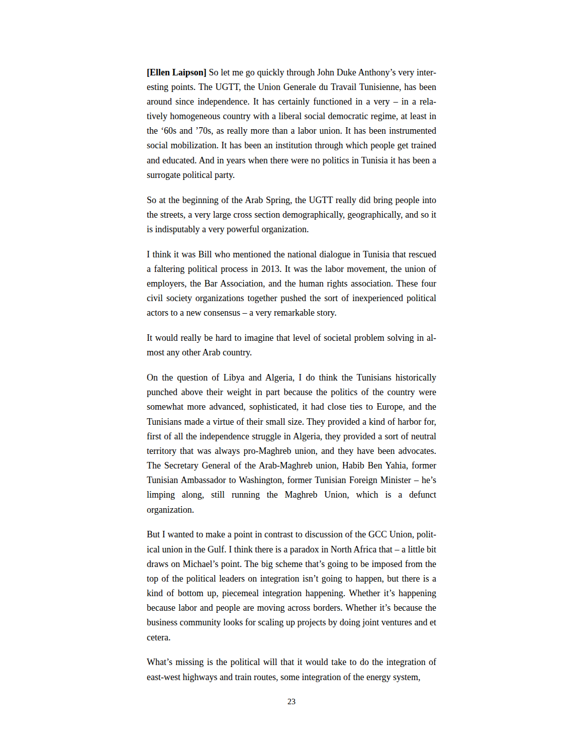[Ellen Laipson] So let me go quickly through John Duke Anthony’s very interesting points. The UGTT, the Union Generale du Travail Tunisienne, has been around since independence. It has certainly functioned in a very – in a relatively homogeneous country with a liberal social democratic regime, at least in the ‘60s and ’70s, as really more than a labor union. It has been instrumented social mobilization. It has been an institution through which people get trained and educated. And in years when there were no politics in Tunisia it has been a surrogate political party.
So at the beginning of the Arab Spring, the UGTT really did bring people into the streets, a very large cross section demographically, geographically, and so it is indisputably a very powerful organization.
I think it was Bill who mentioned the national dialogue in Tunisia that rescued a faltering political process in 2013. It was the labor movement, the union of employers, the Bar Association, and the human rights association. These four civil society organizations together pushed the sort of inexperienced political actors to a new consensus – a very remarkable story.
It would really be hard to imagine that level of societal problem solving in almost any other Arab country.
On the question of Libya and Algeria, I do think the Tunisians historically punched above their weight in part because the politics of the country were somewhat more advanced, sophisticated, it had close ties to Europe, and the Tunisians made a virtue of their small size. They provided a kind of harbor for, first of all the independence struggle in Algeria, they provided a sort of neutral territory that was always pro-Maghreb union, and they have been advocates. The Secretary General of the Arab-Maghreb union, Habib Ben Yahia, former Tunisian Ambassador to Washington, former Tunisian Foreign Minister – he’s limping along, still running the Maghreb Union, which is a defunct organization.
But I wanted to make a point in contrast to discussion of the GCC Union, political union in the Gulf. I think there is a paradox in North Africa that – a little bit draws on Michael’s point. The big scheme that’s going to be imposed from the top of the political leaders on integration isn’t going to happen, but there is a kind of bottom up, piecemeal integration happening. Whether it’s happening because labor and people are moving across borders. Whether it’s because the business community looks for scaling up projects by doing joint ventures and et cetera.
What’s missing is the political will that it would take to do the integration of east-west highways and train routes, some integration of the energy system,
23